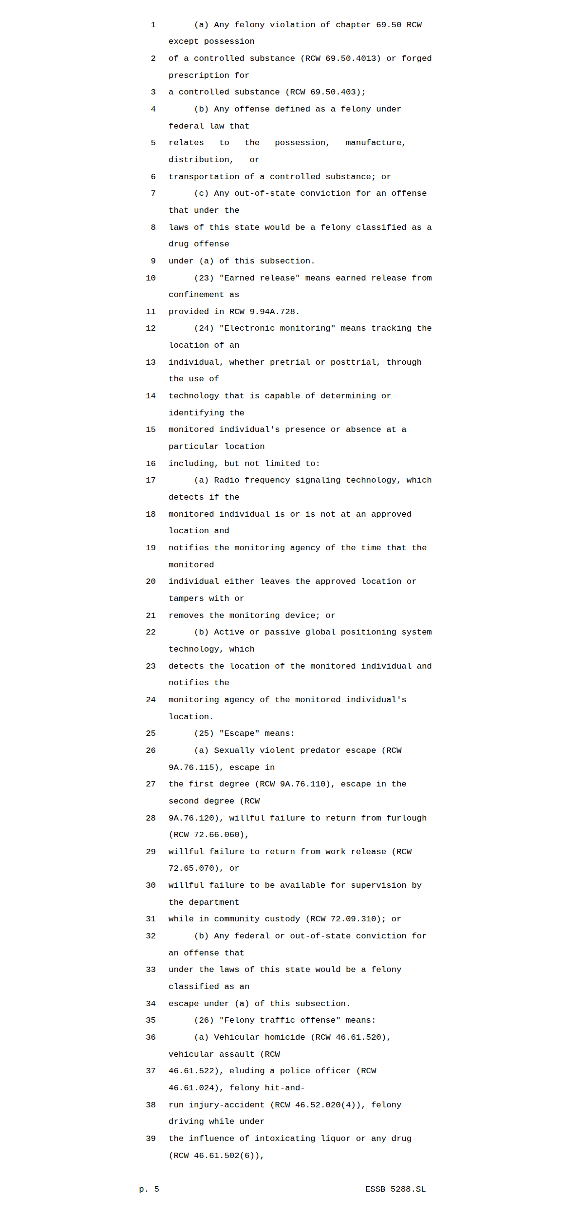1 (a) Any felony violation of chapter 69.50 RCW except possession
2 of a controlled substance (RCW 69.50.4013) or forged prescription for
3 a controlled substance (RCW 69.50.403);
4 (b) Any offense defined as a felony under federal law that
5 relates to the possession, manufacture, distribution, or
6 transportation of a controlled substance; or
7 (c) Any out-of-state conviction for an offense that under the
8 laws of this state would be a felony classified as a drug offense
9 under (a) of this subsection.
10 (23) "Earned release" means earned release from confinement as
11 provided in RCW 9.94A.728.
12 (24) "Electronic monitoring" means tracking the location of an
13 individual, whether pretrial or posttrial, through the use of
14 technology that is capable of determining or identifying the
15 monitored individual's presence or absence at a particular location
16 including, but not limited to:
17 (a) Radio frequency signaling technology, which detects if the
18 monitored individual is or is not at an approved location and
19 notifies the monitoring agency of the time that the monitored
20 individual either leaves the approved location or tampers with or
21 removes the monitoring device; or
22 (b) Active or passive global positioning system technology, which
23 detects the location of the monitored individual and notifies the
24 monitoring agency of the monitored individual's location.
25 (25) "Escape" means:
26 (a) Sexually violent predator escape (RCW 9A.76.115), escape in
27 the first degree (RCW 9A.76.110), escape in the second degree (RCW
289A.76.120), willful failure to return from furlough (RCW 72.66.060),
29 willful failure to return from work release (RCW 72.65.070), or
30 willful failure to be available for supervision by the department
31 while in community custody (RCW 72.09.310); or
32 (b) Any federal or out-of-state conviction for an offense that
33 under the laws of this state would be a felony classified as an
34 escape under (a) of this subsection.
35 (26) "Felony traffic offense" means:
36 (a) Vehicular homicide (RCW 46.61.520), vehicular assault (RCW
3746.61.522), eluding a police officer (RCW 46.61.024), felony hit-and-
38 run injury-accident (RCW 46.52.020(4)), felony driving while under
39 the influence of intoxicating liquor or any drug (RCW 46.61.502(6)),
p. 5 ESSB 5288.SL